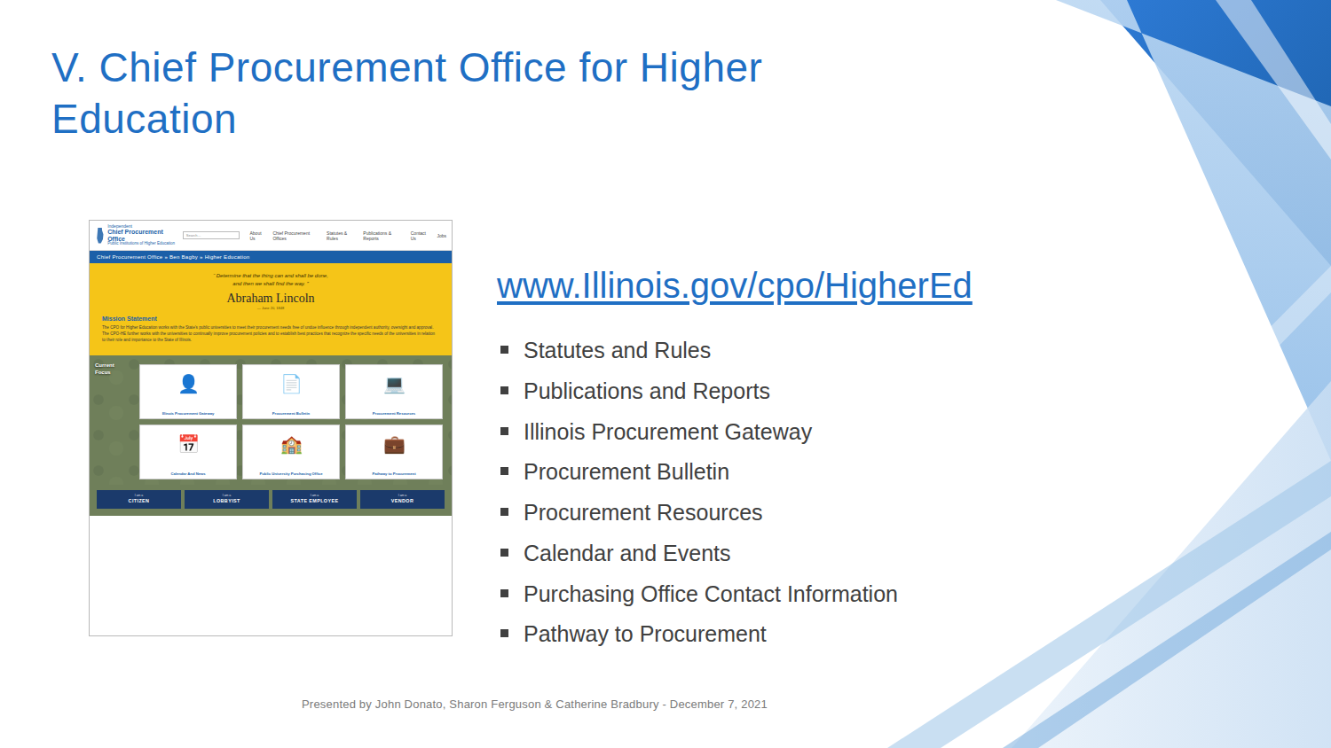V. Chief Procurement Office for Higher Education
Independent Chief Procurement Office Public Institutions of Higher Education
Search…
About Us Chief Procurement Offices Statutes & Rules Publications & Reports Contact Us Jobs
Chief Procurement Office » Ben Bagby » Higher Education
“ Determine that the thing can and shall be done,
and then we shall find the way. ”
Abraham Lincoln
— June 20, 1848
Mission Statement
The CPO for Higher Education works with the State’s public universities to meet their procurement needs free of undue influence through independent authority, oversight and approval. The CPO-HE further works with the universities to continually improve procurement policies and to establish best practices that recognize the specific needs of the universities in relation to their role and importance to the State of Illinois.
Current
Focus
👤
Illinois Procurement Gateway
📄
Procurement Bulletin
💻
Procurement Resources
📅
Calendar And News
🏫
Public University Purchasing Office
💼
Pathway to Procurement
I am a CITIZEN
I am a LOBBYIST
I am a STATE EMPLOYEE
I am a VENDOR
www.Illinois.gov/cpo/HigherEd
Statutes and Rules
Publications and Reports
Illinois Procurement Gateway
Procurement Bulletin
Procurement Resources
Calendar and Events
Purchasing Office Contact Information
Pathway to Procurement
Presented by John Donato, Sharon Ferguson & Catherine Bradbury - December 7, 2021